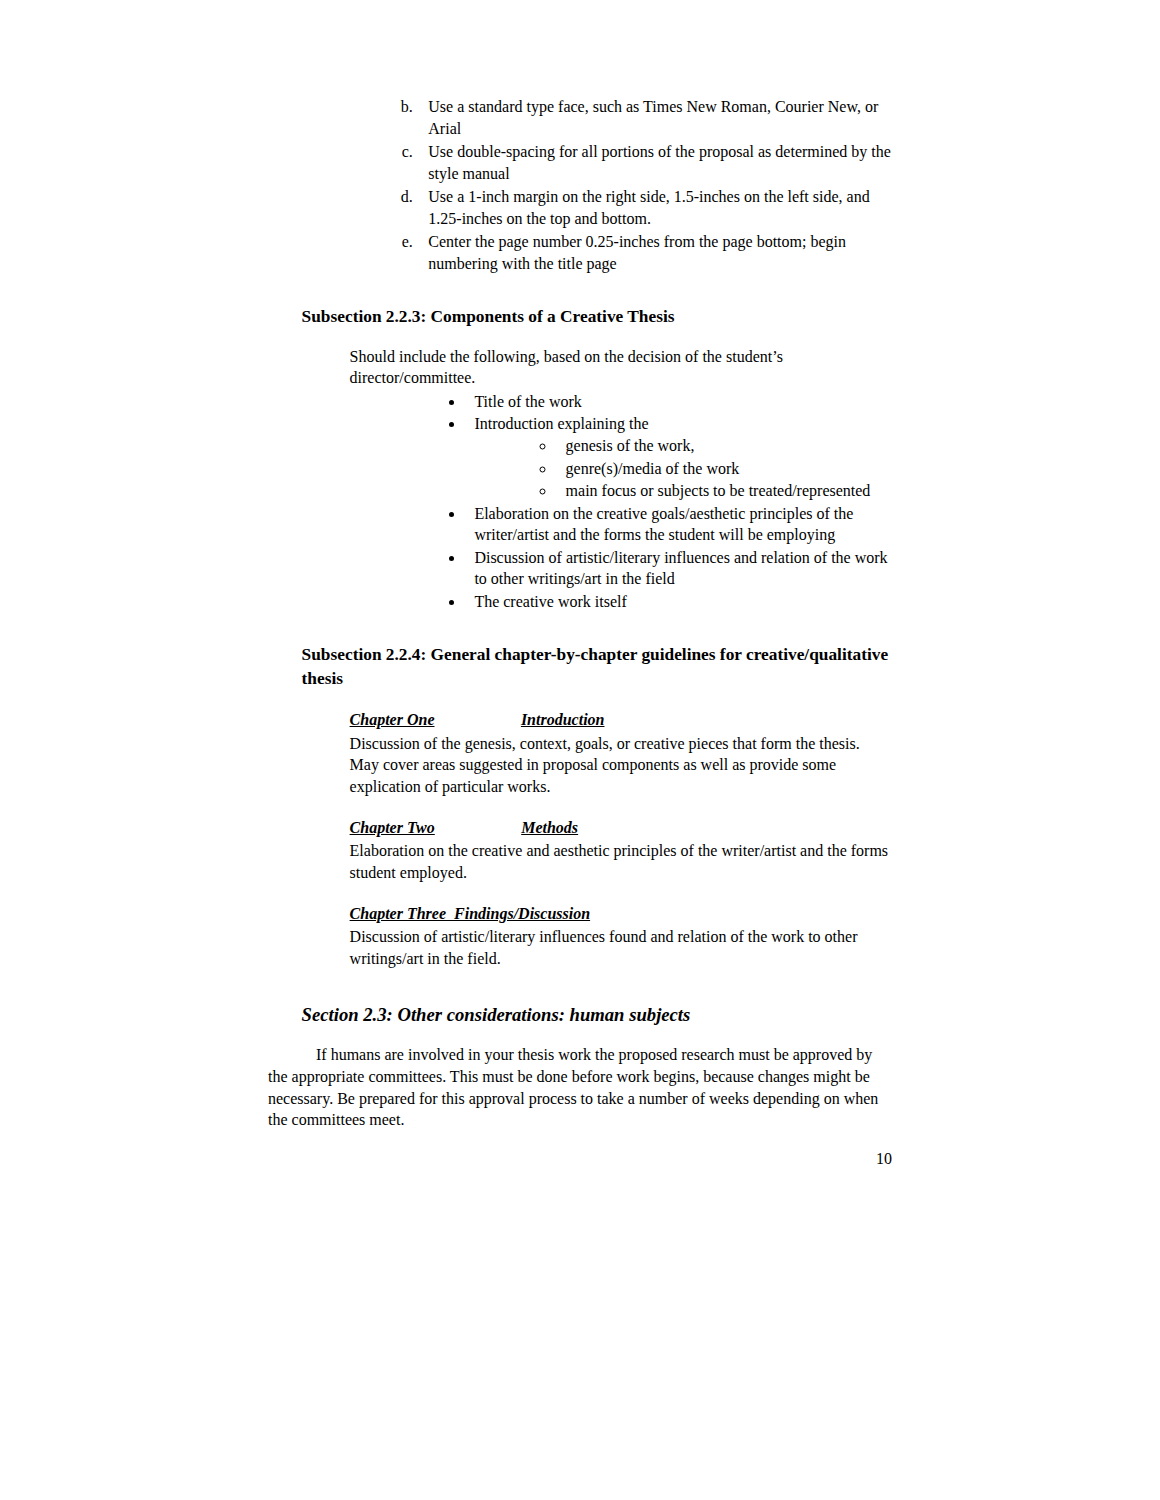Use a standard type face, such as Times New Roman, Courier New, or Arial
Use double-spacing for all portions of the proposal as determined by the style manual
Use a 1-inch margin on the right side, 1.5-inches on the left side, and 1.25-inches on the top and bottom.
Center the page number 0.25-inches from the page bottom; begin numbering with the title page
Subsection 2.2.3: Components of a Creative Thesis
Should include the following, based on the decision of the student’s director/committee.
Title of the work
Introduction explaining the
genesis of the work,
genre(s)/media of the work
main focus or subjects to be treated/represented
Elaboration on the creative goals/aesthetic principles of the writer/artist and the forms the student will be employing
Discussion of artistic/literary influences and relation of the work to other writings/art in the field
The creative work itself
Subsection 2.2.4: General chapter-by-chapter guidelines for creative/qualitative thesis
Chapter One Introduction
Discussion of the genesis, context, goals, or creative pieces that form the thesis. May cover areas suggested in proposal components as well as provide some explication of particular works.
Chapter Two Methods
Elaboration on the creative and aesthetic principles of the writer/artist and the forms student employed.
Chapter Three Findings/Discussion
Discussion of artistic/literary influences found and relation of the work to other writings/art in the field.
Section 2.3: Other considerations: human subjects
If humans are involved in your thesis work the proposed research must be approved by the appropriate committees. This must be done before work begins, because changes might be necessary. Be prepared for this approval process to take a number of weeks depending on when the committees meet.
10